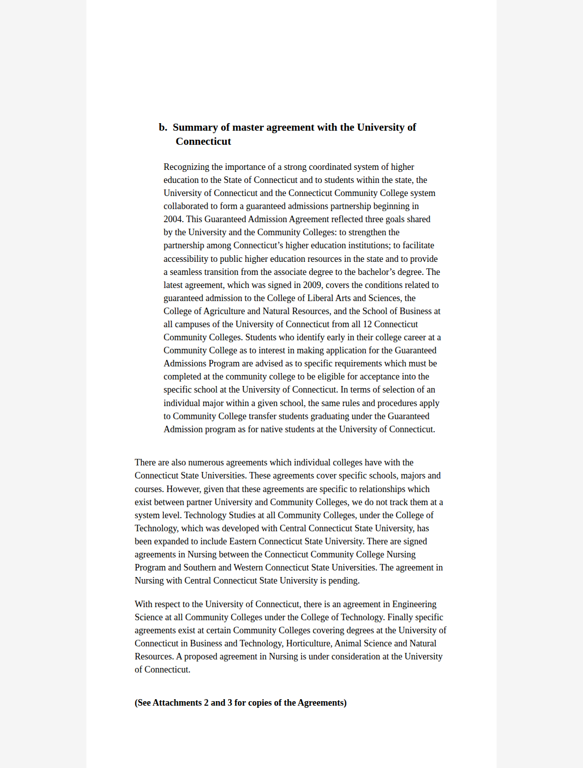b. Summary of master agreement with the University of Connecticut
Recognizing the importance of a strong coordinated system of higher education to the State of Connecticut and to students within the state, the University of Connecticut and the Connecticut Community College system collaborated to form a guaranteed admissions partnership beginning in 2004. This Guaranteed Admission Agreement reflected three goals shared by the University and the Community Colleges: to strengthen the partnership among Connecticut’s higher education institutions; to facilitate accessibility to public higher education resources in the state and to provide a seamless transition from the associate degree to the bachelor’s degree. The latest agreement, which was signed in 2009, covers the conditions related to guaranteed admission to the College of Liberal Arts and Sciences, the College of Agriculture and Natural Resources, and the School of Business at all campuses of the University of Connecticut from all 12 Connecticut Community Colleges. Students who identify early in their college career at a Community College as to interest in making application for the Guaranteed Admissions Program are advised as to specific requirements which must be completed at the community college to be eligible for acceptance into the specific school at the University of Connecticut. In terms of selection of an individual major within a given school, the same rules and procedures apply to Community College transfer students graduating under the Guaranteed Admission program as for native students at the University of Connecticut.
There are also numerous agreements which individual colleges have with the Connecticut State Universities. These agreements cover specific schools, majors and courses. However, given that these agreements are specific to relationships which exist between partner University and Community Colleges, we do not track them at a system level. Technology Studies at all Community Colleges, under the College of Technology, which was developed with Central Connecticut State University, has been expanded to include Eastern Connecticut State University. There are signed agreements in Nursing between the Connecticut Community College Nursing Program and Southern and Western Connecticut State Universities. The agreement in Nursing with Central Connecticut State University is pending.
With respect to the University of Connecticut, there is an agreement in Engineering Science at all Community Colleges under the College of Technology. Finally specific agreements exist at certain Community Colleges covering degrees at the University of Connecticut in Business and Technology, Horticulture, Animal Science and Natural Resources. A proposed agreement in Nursing is under consideration at the University of Connecticut.
(See Attachments 2 and 3 for copies of the Agreements)